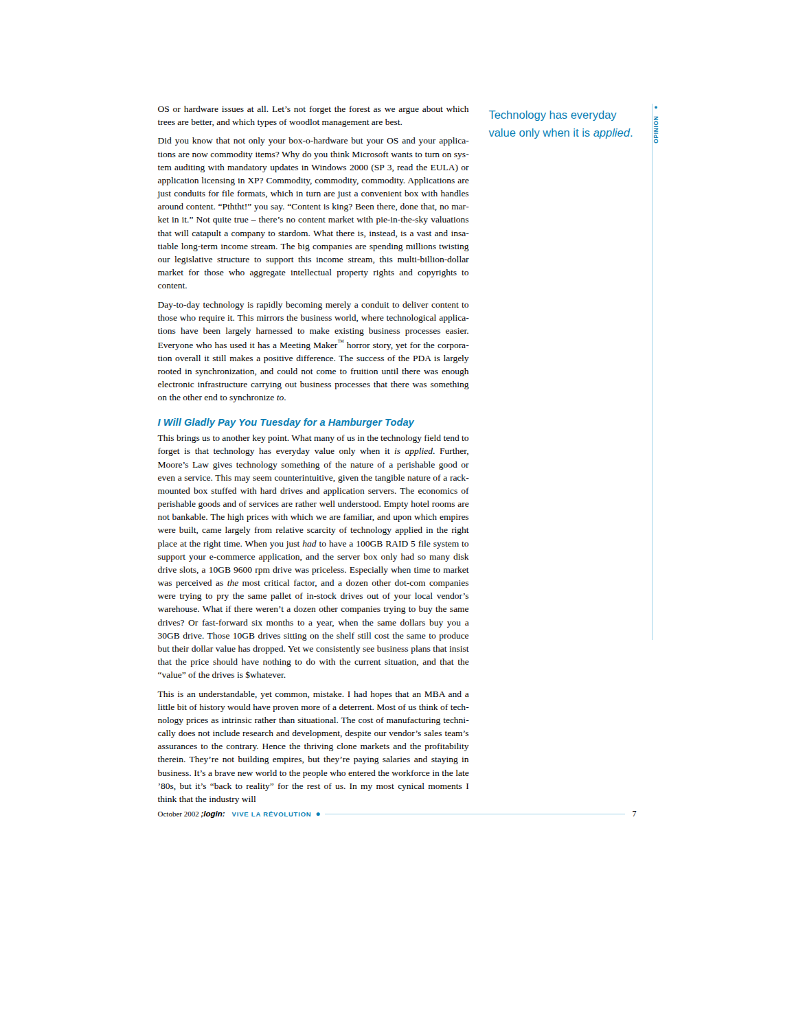OS or hardware issues at all. Let’s not forget the forest as we argue about which trees are better, and which types of woodlot management are best.
Did you know that not only your box-o-hardware but your OS and your applications are now commodity items? Why do you think Microsoft wants to turn on system auditing with mandatory updates in Windows 2000 (SP 3, read the EULA) or application licensing in XP? Commodity, commodity, commodity. Applications are just conduits for file formats, which in turn are just a convenient box with handles around content. “Pththt!” you say. “Content is king? Been there, done that, no market in it.” Not quite true – there’s no content market with pie-in-the-sky valuations that will catapult a company to stardom. What there is, instead, is a vast and insatiable long-term income stream. The big companies are spending millions twisting our legislative structure to support this income stream, this multi-billion-dollar market for those who aggregate intellectual property rights and copyrights to content.
Day-to-day technology is rapidly becoming merely a conduit to deliver content to those who require it. This mirrors the business world, where technological applications have been largely harnessed to make existing business processes easier. Everyone who has used it has a Meeting Maker™ horror story, yet for the corporation overall it still makes a positive difference. The success of the PDA is largely rooted in synchronization, and could not come to fruition until there was enough electronic infrastructure carrying out business processes that there was something on the other end to synchronize to.
I Will Gladly Pay You Tuesday for a Hamburger Today
This brings us to another key point. What many of us in the technology field tend to forget is that technology has everyday value only when it is applied. Further, Moore’s Law gives technology something of the nature of a perishable good or even a service. This may seem counterintuitive, given the tangible nature of a rackmounted box stuffed with hard drives and application servers. The economics of perishable goods and of services are rather well understood. Empty hotel rooms are not bankable. The high prices with which we are familiar, and upon which empires were built, came largely from relative scarcity of technology applied in the right place at the right time. When you just had to have a 100GB RAID 5 file system to support your e-commerce application, and the server box only had so many disk drive slots, a 10GB 9600 rpm drive was priceless. Especially when time to market was perceived as the most critical factor, and a dozen other dot-com companies were trying to pry the same pallet of in-stock drives out of your local vendor’s warehouse. What if there weren’t a dozen other companies trying to buy the same drives? Or fast-forward six months to a year, when the same dollars buy you a 30GB drive. Those 10GB drives sitting on the shelf still cost the same to produce but their dollar value has dropped. Yet we consistently see business plans that insist that the price should have nothing to do with the current situation, and that the “value” of the drives is $whatever.
This is an understandable, yet common, mistake. I had hopes that an MBA and a little bit of history would have proven more of a deterrent. Most of us think of technology prices as intrinsic rather than situational. The cost of manufacturing technically does not include research and development, despite our vendor’s sales team’s assurances to the contrary. Hence the thriving clone markets and the profitability therein. They’re not building empires, but they’re paying salaries and staying in business. It’s a brave new world to the people who entered the workforce in the late ’80s, but it’s “back to reality” for the rest of us. In my most cynical moments I think that the industry will
OPINION ●
Technology has everyday value only when it is applied.
October 2002 ;login:
VIVE LA RÉVOLUTION ●
7